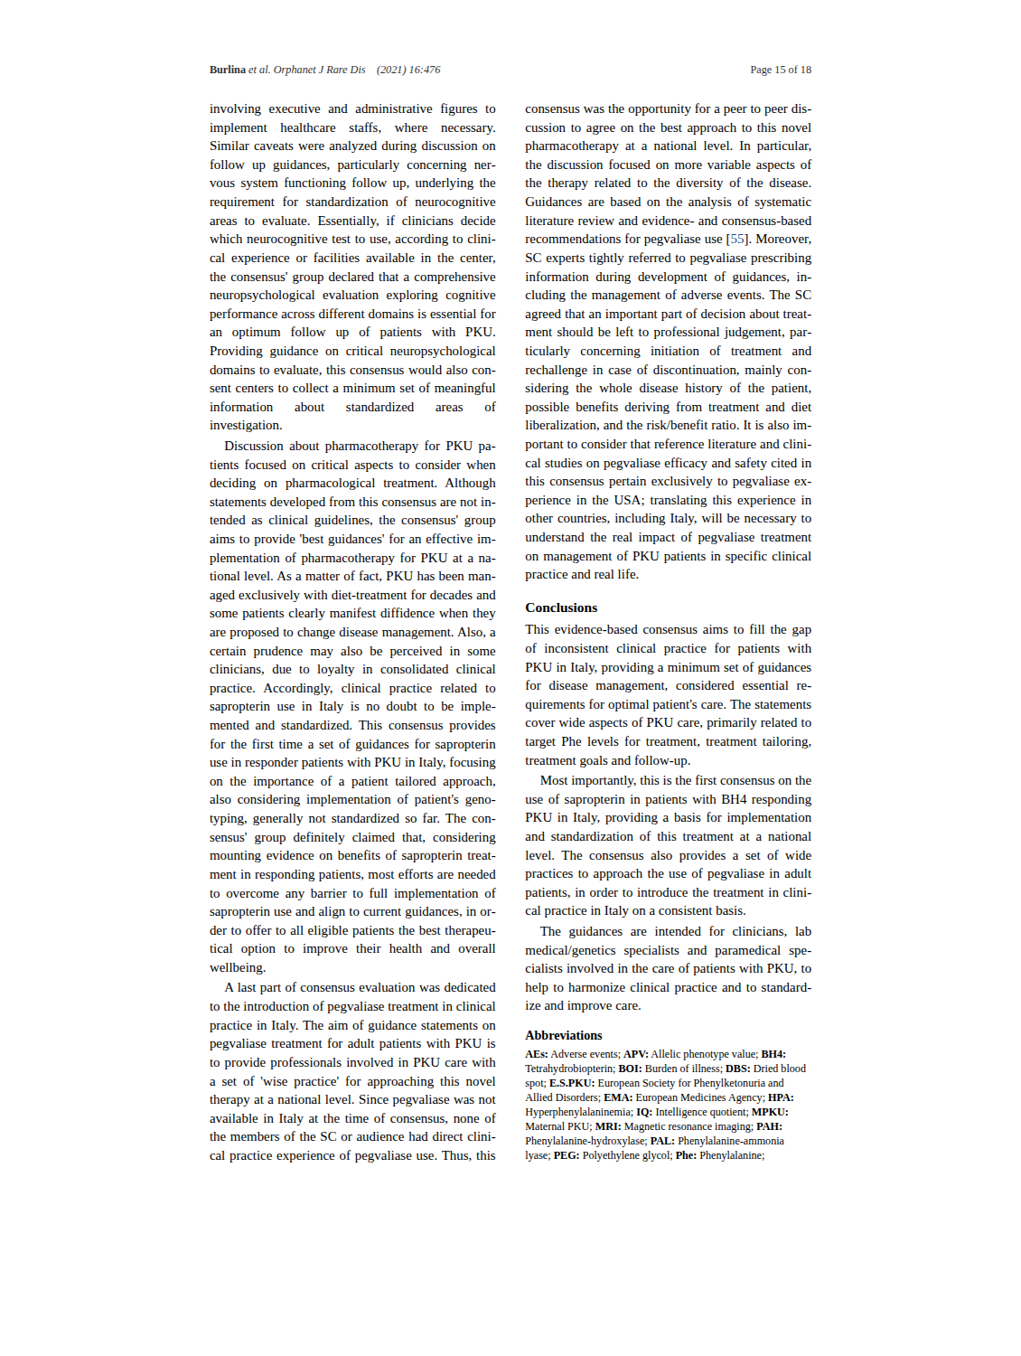Burlina et al. Orphanet J Rare Dis (2021) 16:476
Page 15 of 18
involving executive and administrative figures to implement healthcare staffs, where necessary. Similar caveats were analyzed during discussion on follow up guidances, particularly concerning nervous system functioning follow up, underlying the requirement for standardization of neurocognitive areas to evaluate. Essentially, if clinicians decide which neurocognitive test to use, according to clinical experience or facilities available in the center, the consensus' group declared that a comprehensive neuropsychological evaluation exploring cognitive performance across different domains is essential for an optimum follow up of patients with PKU. Providing guidance on critical neuropsychological domains to evaluate, this consensus would also consent centers to collect a minimum set of meaningful information about standardized areas of investigation.
Discussion about pharmacotherapy for PKU patients focused on critical aspects to consider when deciding on pharmacological treatment. Although statements developed from this consensus are not intended as clinical guidelines, the consensus' group aims to provide 'best guidances' for an effective implementation of pharmacotherapy for PKU at a national level. As a matter of fact, PKU has been managed exclusively with diet-treatment for decades and some patients clearly manifest diffidence when they are proposed to change disease management. Also, a certain prudence may also be perceived in some clinicians, due to loyalty in consolidated clinical practice. Accordingly, clinical practice related to sapropterin use in Italy is no doubt to be implemented and standardized. This consensus provides for the first time a set of guidances for sapropterin use in responder patients with PKU in Italy, focusing on the importance of a patient tailored approach, also considering implementation of patient's genotyping, generally not standardized so far. The consensus' group definitely claimed that, considering mounting evidence on benefits of sapropterin treatment in responding patients, most efforts are needed to overcome any barrier to full implementation of sapropterin use and align to current guidances, in order to offer to all eligible patients the best therapeutical option to improve their health and overall wellbeing.
A last part of consensus evaluation was dedicated to the introduction of pegvaliase treatment in clinical practice in Italy. The aim of guidance statements on pegvaliase treatment for adult patients with PKU is to provide professionals involved in PKU care with a set of 'wise practice' for approaching this novel therapy at a national level. Since pegvaliase was not available in Italy at the time of consensus, none of the members of the SC or audience had direct clinical practice experience of pegvaliase use. Thus, this consensus was the opportunity for a peer to peer discussion to agree on the best approach to this novel pharmacotherapy at a national level. In particular, the discussion focused on more variable aspects of the therapy related to the diversity of the disease. Guidances are based on the analysis of systematic literature review and evidence- and consensus-based recommendations for pegvaliase use [55]. Moreover, SC experts tightly referred to pegvaliase prescribing information during development of guidances, including the management of adverse events. The SC agreed that an important part of decision about treatment should be left to professional judgement, particularly concerning initiation of treatment and rechallenge in case of discontinuation, mainly considering the whole disease history of the patient, possible benefits deriving from treatment and diet liberalization, and the risk/benefit ratio. It is also important to consider that reference literature and clinical studies on pegvaliase efficacy and safety cited in this consensus pertain exclusively to pegvaliase experience in the USA; translating this experience in other countries, including Italy, will be necessary to understand the real impact of pegvaliase treatment on management of PKU patients in specific clinical practice and real life.
Conclusions
This evidence-based consensus aims to fill the gap of inconsistent clinical practice for patients with PKU in Italy, providing a minimum set of guidances for disease management, considered essential requirements for optimal patient's care. The statements cover wide aspects of PKU care, primarily related to target Phe levels for treatment, treatment tailoring, treatment goals and follow-up.
Most importantly, this is the first consensus on the use of sapropterin in patients with BH4 responding PKU in Italy, providing a basis for implementation and standardization of this treatment at a national level. The consensus also provides a set of wide practices to approach the use of pegvaliase in adult patients, in order to introduce the treatment in clinical practice in Italy on a consistent basis.
The guidances are intended for clinicians, lab medical/genetics specialists and paramedical specialists involved in the care of patients with PKU, to help to harmonize clinical practice and to standardize and improve care.
Abbreviations
AEs: Adverse events; APV: Allelic phenotype value; BH4: Tetrahydrobiopterin; BOI: Burden of illness; DBS: Dried blood spot; E.S.PKU: European Society for Phenylketonuria and Allied Disorders; EMA: European Medicines Agency; HPA: Hyperphenylalaninemia; IQ: Intelligence quotient; MPKU: Maternal PKU; MRI: Magnetic resonance imaging; PAH: Phenylalanine-hydroxylase; PAL: Phenylalanine-ammonia lyase; PEG: Polyethylene glycol; Phe: Phenylalanine;